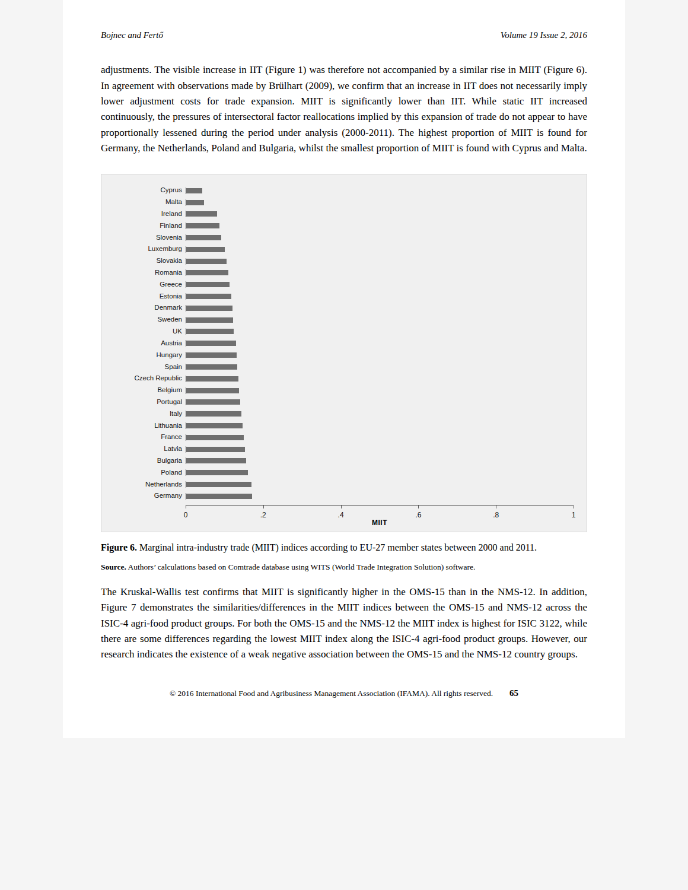Bojnec and Fertő
Volume 19 Issue 2, 2016
adjustments. The visible increase in IIT (Figure 1) was therefore not accompanied by a similar rise in MIIT (Figure 6). In agreement with observations made by Brülhart (2009), we confirm that an increase in IIT does not necessarily imply lower adjustment costs for trade expansion. MIIT is significantly lower than IIT. While static IIT increased continuously, the pressures of intersectoral factor reallocations implied by this expansion of trade do not appear to have proportionally lessened during the period under analysis (2000-2011). The highest proportion of MIIT is found for Germany, the Netherlands, Poland and Bulgaria, whilst the smallest proportion of MIIT is found with Cyprus and Malta.
Cyprus
Malta
Ireland
Finland
Slovenia
Luxemburg
Slovakia
Romania
Greece
Estonia
Denmark
Sweden
UK
Austria
Hungary
Spain
Czech Republic
Belgium
Portugal
Italy
Lithuania
France
Latvia
Bulgaria
Poland
Netherlands
Germany
0
.2
.4
.6
.8
1
MIIT
Figure 6. Marginal intra-industry trade (MIIT) indices according to EU-27 member states between 2000 and 2011.
Source. Authors’ calculations based on Comtrade database using WITS (World Trade Integration Solution) software.
The Kruskal-Wallis test confirms that MIIT is significantly higher in the OMS-15 than in the NMS-12. In addition, Figure 7 demonstrates the similarities/differences in the MIIT indices between the OMS-15 and NMS-12 across the ISIC-4 agri-food product groups. For both the OMS-15 and the NMS-12 the MIIT index is highest for ISIC 3122, while there are some differences regarding the lowest MIIT index along the ISIC-4 agri-food product groups. However, our research indicates the existence of a weak negative association between the OMS-15 and the NMS-12 country groups.
© 2016 International Food and Agribusiness Management Association (IFAMA). All rights reserved.
65